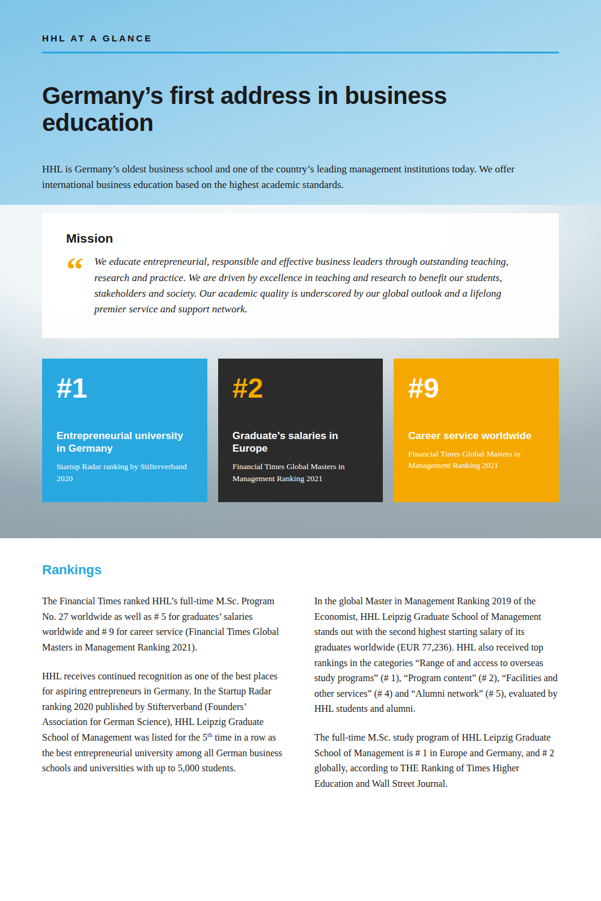HHL at a glance
Germany’s first address in business education
HHL is Germany’s oldest business school and one of the country’s leading management institutions today. We offer international business education based on the highest academic standards.
Mission
“
We educate entrepreneurial, responsible and effective business leaders through outstanding teaching, research and practice. We are driven by excellence in teaching and research to benefit our students, stakeholders and society. Our academic quality is underscored by our global outlook and a lifelong premier service and support network.
#1
Entrepreneurial university in Germany
Startup Radar ranking by Stifterverband 2020
#2
Graduate’s salaries in Europe
Financial Times Global Masters in Management Ranking 2021
#9
Career service worldwide
Financial Times Global Masters in Management Ranking 2021
Rankings
The Financial Times ranked HHL’s full-time M.Sc. Program No. 27 worldwide as well as # 5 for graduates’ salaries worldwide and # 9 for career service (Financial Times Global Masters in Management Ranking 2021).
HHL receives continued recognition as one of the best places for aspiring entrepreneurs in Germany. In the Startup Radar ranking 2020 published by Stifterverband (Founders’ Association for German Science), HHL Leipzig Graduate School of Management was listed for the 5th time in a row as the best entrepreneurial university among all German business schools and universities with up to 5,000 students.
In the global Master in Management Ranking 2019 of the Economist, HHL Leipzig Graduate School of Management stands out with the second highest starting salary of its graduates worldwide (EUR 77,236). HHL also received top rankings in the categories “Range of and access to overseas study programs” (# 1), “Program content” (# 2), “Facilities and other services” (# 4) and “Alumni network” (# 5), evaluated by HHL students and alumni.
The full-time M.Sc. study program of HHL Leipzig Graduate School of Management is # 1 in Europe and Germany, and # 2 globally, according to THE Ranking of Times Higher Education and Wall Street Journal.